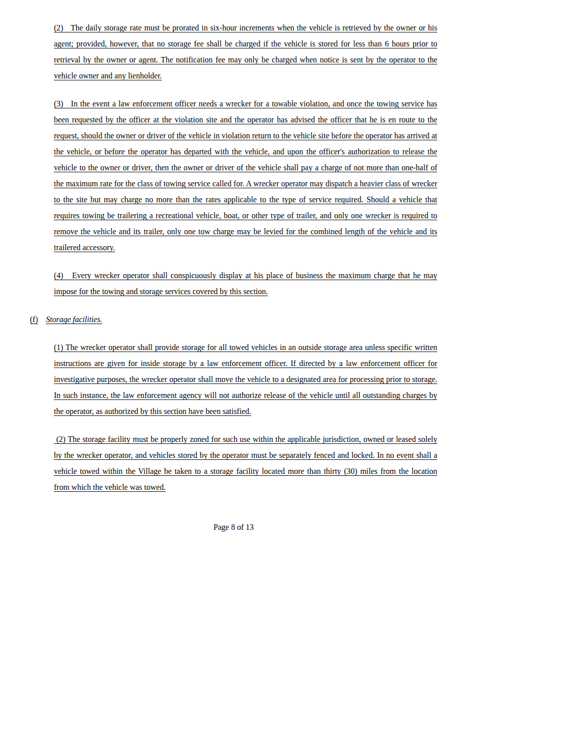(2) The daily storage rate must be prorated in six-hour increments when the vehicle is retrieved by the owner or his agent; provided, however, that no storage fee shall be charged if the vehicle is stored for less than 6 hours prior to retrieval by the owner or agent. The notification fee may only be charged when notice is sent by the operator to the vehicle owner and any lienholder.
(3) In the event a law enforcement officer needs a wrecker for a towable violation, and once the towing service has been requested by the officer at the violation site and the operator has advised the officer that he is en route to the request, should the owner or driver of the vehicle in violation return to the vehicle site before the operator has arrived at the vehicle, or before the operator has departed with the vehicle, and upon the officer's authorization to release the vehicle to the owner or driver, then the owner or driver of the vehicle shall pay a charge of not more than one-half of the maximum rate for the class of towing service called for. A wrecker operator may dispatch a heavier class of wrecker to the site but may charge no more than the rates applicable to the type of service required. Should a vehicle that requires towing be trailering a recreational vehicle, boat, or other type of trailer, and only one wrecker is required to remove the vehicle and its trailer, only one tow charge may be levied for the combined length of the vehicle and its trailered accessory.
(4) Every wrecker operator shall conspicuously display at his place of business the maximum charge that he may impose for the towing and storage services covered by this section.
(f) Storage facilities.
(1) The wrecker operator shall provide storage for all towed vehicles in an outside storage area unless specific written instructions are given for inside storage by a law enforcement officer. If directed by a law enforcement officer for investigative purposes, the wrecker operator shall move the vehicle to a designated area for processing prior to storage. In such instance, the law enforcement agency will not authorize release of the vehicle until all outstanding charges by the operator, as authorized by this section have been satisfied.
(2) The storage facility must be properly zoned for such use within the applicable jurisdiction, owned or leased solely by the wrecker operator, and vehicles stored by the operator must be separately fenced and locked. In no event shall a vehicle towed within the Village be taken to a storage facility located more than thirty (30) miles from the location from which the vehicle was towed.
Page 8 of 13